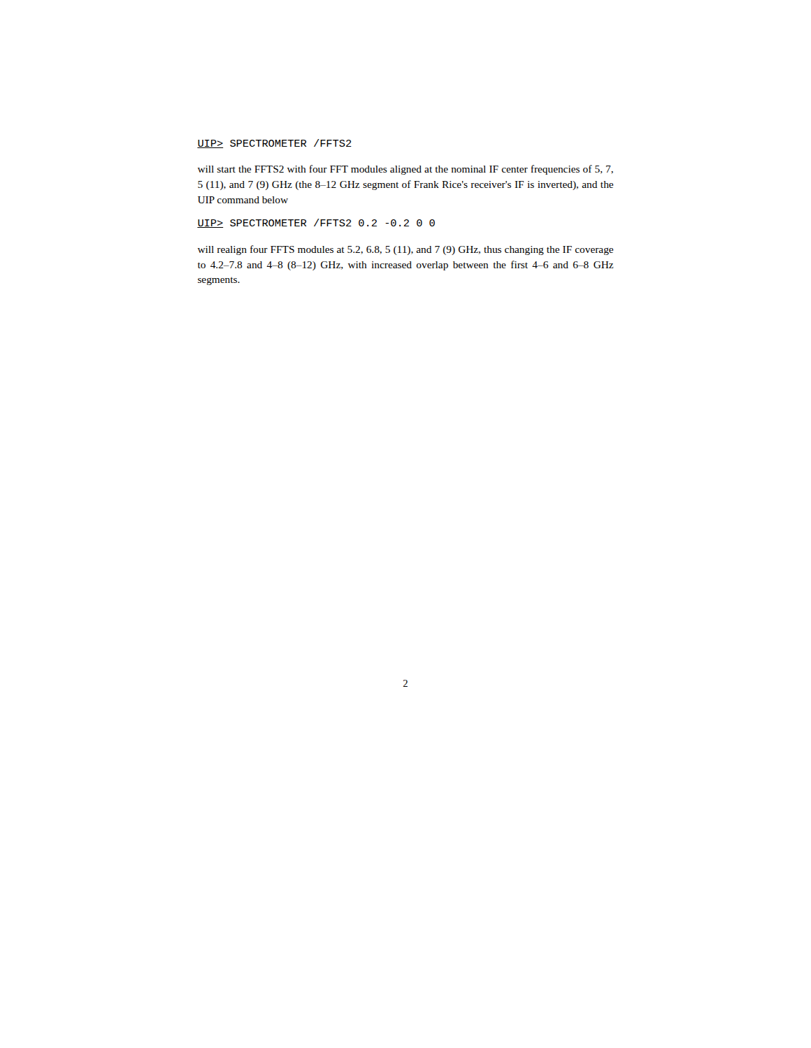UIP> SPECTROMETER /FFTS2
will start the FFTS2 with four FFT modules aligned at the nominal IF center frequencies of 5, 7, 5 (11), and 7 (9) GHz (the 8–12 GHz segment of Frank Rice's receiver's IF is inverted), and the UIP command below
UIP> SPECTROMETER /FFTS2 0.2 -0.2 0 0
will realign four FFTS modules at 5.2, 6.8, 5 (11), and 7 (9) GHz, thus changing the IF coverage to 4.2–7.8 and 4–8 (8–12) GHz, with increased overlap between the first 4–6 and 6–8 GHz segments.
2